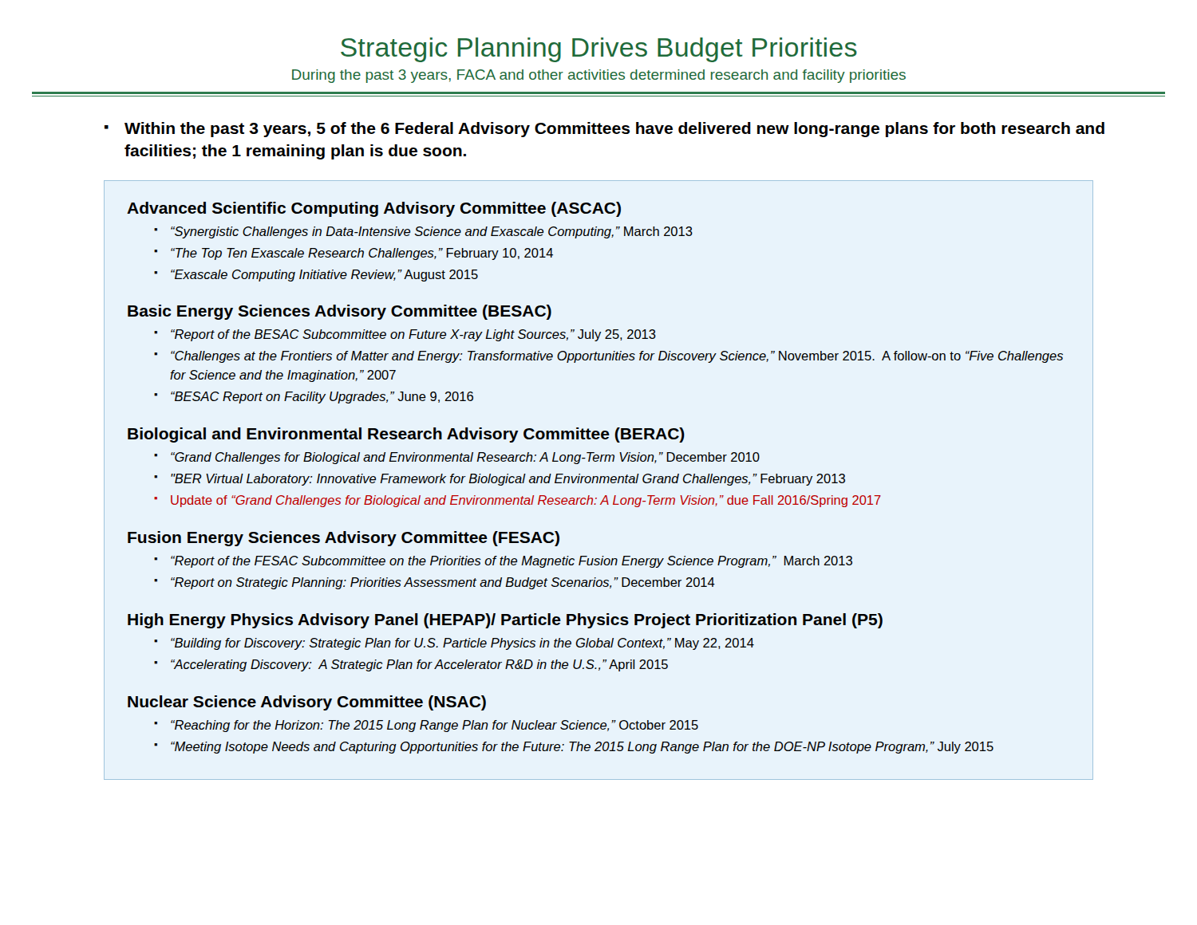Strategic Planning Drives Budget Priorities
During the past 3 years, FACA and other activities determined research and facility priorities
Within the past 3 years, 5 of the 6 Federal Advisory Committees have delivered new long-range plans for both research and facilities; the 1 remaining plan is due soon.
Advanced Scientific Computing Advisory Committee (ASCAC)
“Synergistic Challenges in Data-Intensive Science and Exascale Computing,” March 2013
“The Top Ten Exascale Research Challenges,” February 10, 2014
“Exascale Computing Initiative Review,” August 2015
Basic Energy Sciences Advisory Committee (BESAC)
“Report of the BESAC Subcommittee on Future X-ray Light Sources,” July 25, 2013
“Challenges at the Frontiers of Matter and Energy: Transformative Opportunities for Discovery Science,” November 2015. A follow-on to “Five Challenges for Science and the Imagination,” 2007
“BESAC Report on Facility Upgrades,” June 9, 2016
Biological and Environmental Research Advisory Committee (BERAC)
“Grand Challenges for Biological and Environmental Research: A Long-Term Vision,” December 2010
"BER Virtual Laboratory: Innovative Framework for Biological and Environmental Grand Challenges,” February 2013
Update of “Grand Challenges for Biological and Environmental Research: A Long-Term Vision,” due Fall 2016/Spring 2017
Fusion Energy Sciences Advisory Committee (FESAC)
“Report of the FESAC Subcommittee on the Priorities of the Magnetic Fusion Energy Science Program,” March 2013
“Report on Strategic Planning: Priorities Assessment and Budget Scenarios,” December 2014
High Energy Physics Advisory Panel (HEPAP)/ Particle Physics Project Prioritization Panel (P5)
“Building for Discovery: Strategic Plan for U.S. Particle Physics in the Global Context,” May 22, 2014
“Accelerating Discovery: A Strategic Plan for Accelerator R&D in the U.S.,” April 2015
Nuclear Science Advisory Committee (NSAC)
“Reaching for the Horizon: The 2015 Long Range Plan for Nuclear Science,” October 2015
“Meeting Isotope Needs and Capturing Opportunities for the Future: The 2015 Long Range Plan for the DOE-NP Isotope Program,” July 2015